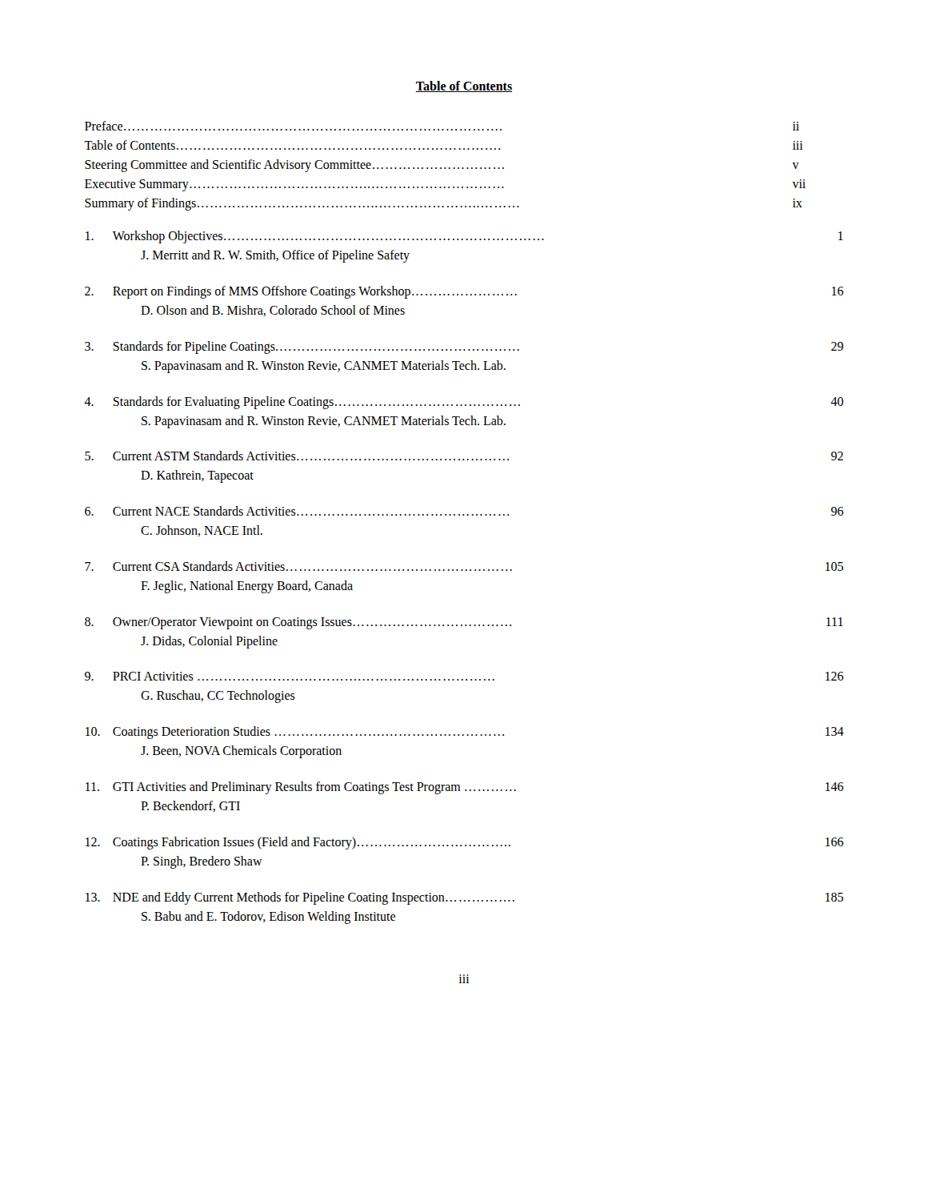Table of Contents
| Preface ………………………………………………………………………… . | ii |
| Table of Contents ……………………………………………………………… . | iii |
| Steering Committee and Scientific Advisory Committee ………………………… | v |
| Executive Summary …………………………………..………………………… | vii |
| Summary of Findings …………………………………..…………………..……… | ix |
| 1. | Workshop Objectives ……………………………………………………………… J. Merritt and R. W. Smith, Office of Pipeline Safety | 1 |
| 2. | Report on Findings of MMS Offshore Coatings Workshop …………………… D. Olson and B. Mishra, Colorado School of Mines | 16 |
| 3. | Standards for Pipeline Coatings .……………………………………………… S. Papavinasam and R. Winston Revie, CANMET Materials Tech. Lab. | 29 |
| 4. | Standards for Evaluating Pipeline Coatings …………………………………… S. Papavinasam and R. Winston Revie, CANMET Materials Tech. Lab. | 40 |
| 5. | Current ASTM Standards Activities ………………………………………… D. Kathrein, Tapecoat | 92 |
| 6. | Current NACE Standards Activities ………………………………………… C. Johnson, NACE Intl. | 96 |
| 7. | Current CSA Standards Activities …………………………………………… F. Jeglic, National Energy Board, Canada | 105 |
| 8. | Owner/Operator Viewpoint on Coatings Issues ……………………………… J. Didas, Colonial Pipeline | 111 |
| 9. | PRCI Activities ……………………………….………………………… G. Ruschau, CC Technologies | 126 |
| 10. | Coatings Deterioration Studies …………………….……………………… J. Been, NOVA Chemicals Corporation | 134 |
| 11. | GTI Activities and Preliminary Results from Coatings Test Program ………… P. Beckendorf, GTI | 146 |
| 12. | Coatings Fabrication Issues (Field and Factory) ……………………………. . P. Singh, Bredero Shaw | 166 |
| 13. | NDE and Eddy Current Methods for Pipeline Coating Inspection …………… . S. Babu and E. Todorov, Edison Welding Institute | 185 |
iii